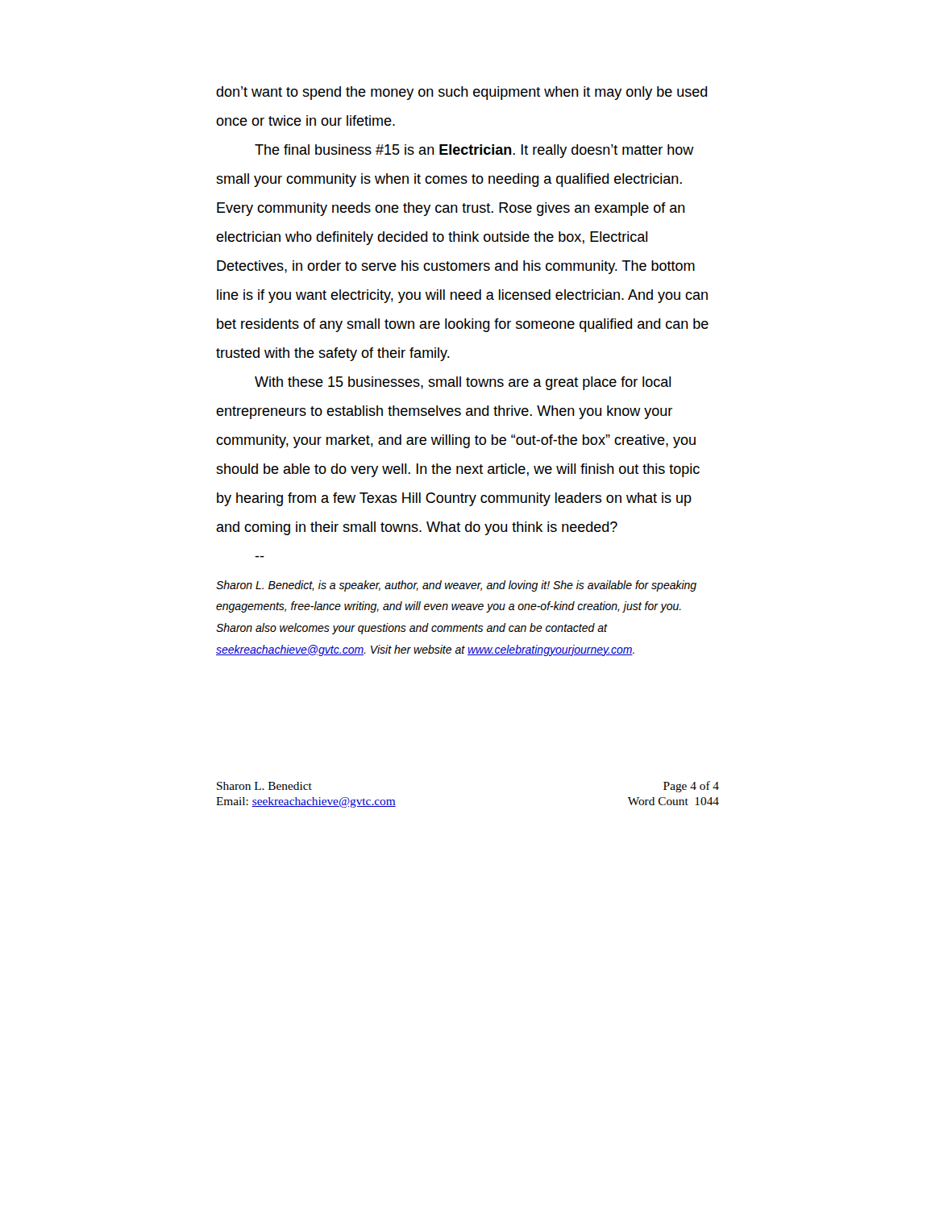don’t want to spend the money on such equipment when it may only be used once or twice in our lifetime.
The final business #15 is an Electrician. It really doesn’t matter how small your community is when it comes to needing a qualified electrician. Every community needs one they can trust. Rose gives an example of an electrician who definitely decided to think outside the box, Electrical Detectives, in order to serve his customers and his community. The bottom line is if you want electricity, you will need a licensed electrician. And you can bet residents of any small town are looking for someone qualified and can be trusted with the safety of their family.
With these 15 businesses, small towns are a great place for local entrepreneurs to establish themselves and thrive. When you know your community, your market, and are willing to be “out-of-the box” creative, you should be able to do very well. In the next article, we will finish out this topic by hearing from a few Texas Hill Country community leaders on what is up and coming in their small towns. What do you think is needed?
--
Sharon L. Benedict, is a speaker, author, and weaver, and loving it! She is available for speaking engagements, free-lance writing, and will even weave you a one-of-kind creation, just for you. Sharon also welcomes your questions and comments and can be contacted at seekreachachieve@gvtc.com. Visit her website at www.celebratingyourjourney.com.
Sharon L. Benedict
Page 4 of 4
Email: seekreachachieve@gvtc.com
Word Count 1044